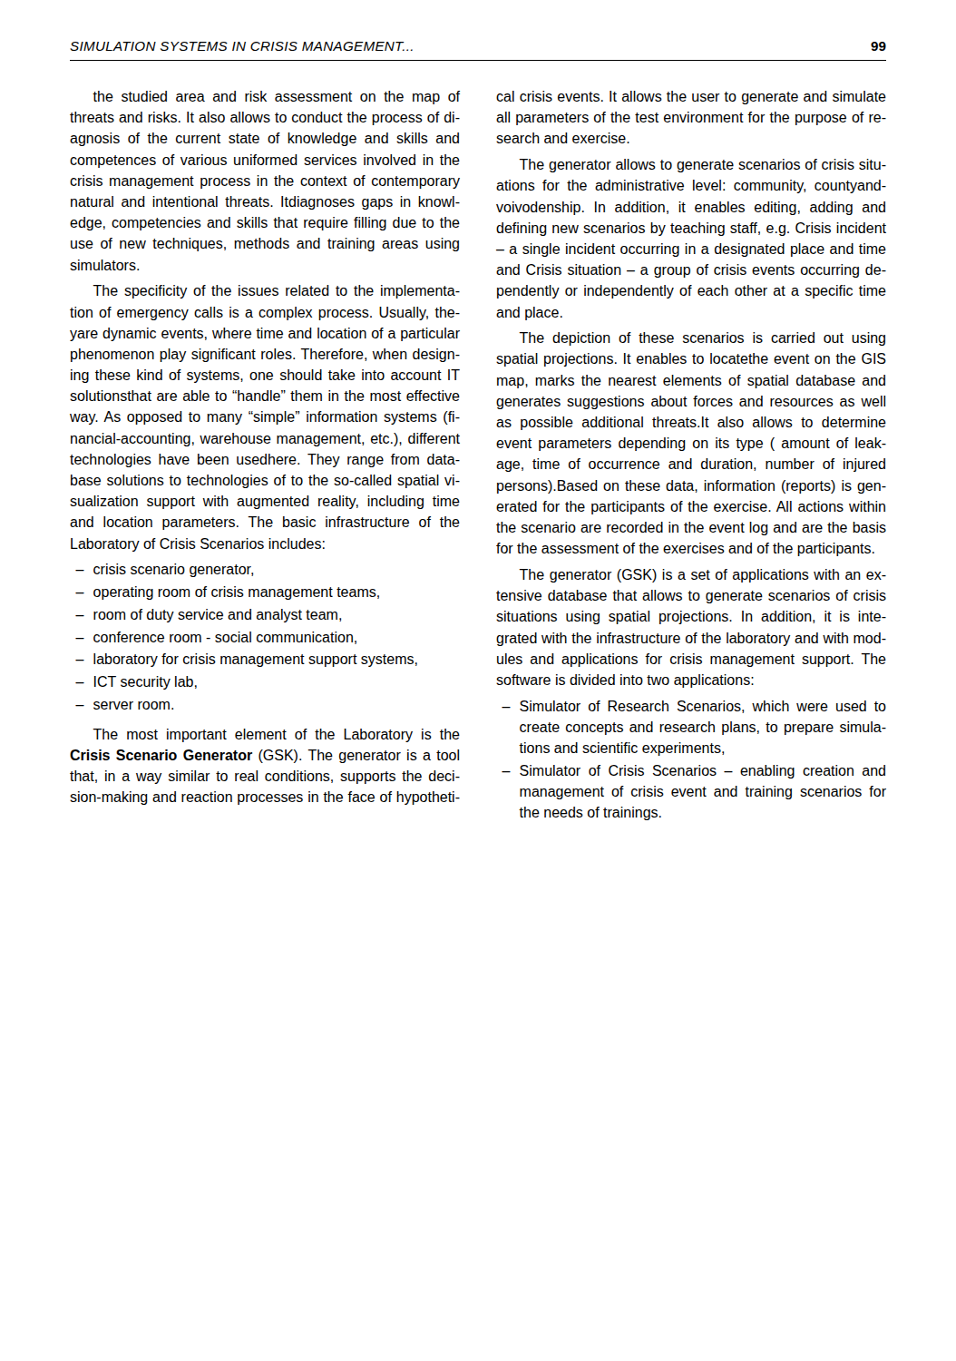Simulation systems in crisis management... 99
the studied area and risk assessment on the map of threats and risks. It also allows to conduct the process of diagnosis of the current state of knowledge and skills and competences of various uniformed services involved in the crisis management process in the context of contemporary natural and intentional threats. Itdiagnoses gaps in knowledge, competencies and skills that require filling due to the use of new techniques, methods and training areas using simulators.
The specificity of the issues related to the implementation of emergency calls is a complex process. Usually, theyare dynamic events, where time and location of a particular phenomenon play significant roles. Therefore, when designing these kind of systems, one should take into account IT solutionsthat are able to “handle” them in the most effective way. As opposed to many “simple” information systems (financial-accounting, warehouse management, etc.), different technologies have been usedhere. They range from database solutions to technologies of to the so-called spatial visualization support with augmented reality, including time and location parameters. The basic infrastructure of the Laboratory of Crisis Scenarios includes:
crisis scenario generator,
operating room of crisis management teams,
room of duty service and analyst team,
conference room - social communication,
laboratory for crisis management support systems,
ICT security lab,
server room.
The most important element of the Laboratory is the Crisis Scenario Generator (GSK). The generator is a tool that, in a way similar to real conditions, supports the decision-making and reaction processes in the face of hypothetical crisis events. It allows the user to generate and simulate all parameters of the test environment for the purpose of research and exercise.
The generator allows to generate scenarios of crisis situations for the administrative level: community, countyandvoivodenship. In addition, it enables editing, adding and defining new scenarios by teaching staff, e.g. Crisis incident – a single incident occurring in a designated place and time and Crisis situation – a group of crisis events occurring dependently or independently of each other at a specific time and place.
The depiction of these scenarios is carried out using spatial projections. It enables to locatethe event on the GIS map, marks the nearest elements of spatial database and generates suggestions about forces and resources as well as possible additional threats.It also allows to determine event parameters depending on its type ( amount of leakage, time of occurrence and duration, number of injured persons).Based on these data, information (reports) is generated for the participants of the exercise. All actions within the scenario are recorded in the event log and are the basis for the assessment of the exercises and of the participants.
The generator (GSK) is a set of applications with an extensive database that allows to generate scenarios of crisis situations using spatial projections. In addition, it is integrated with the infrastructure of the laboratory and with modules and applications for crisis management support. The software is divided into two applications:
Simulator of Research Scenarios, which were used to create concepts and research plans, to prepare simulations and scientific experiments,
Simulator of Crisis Scenarios – enabling creation and management of crisis event and training scenarios for the needs of trainings.